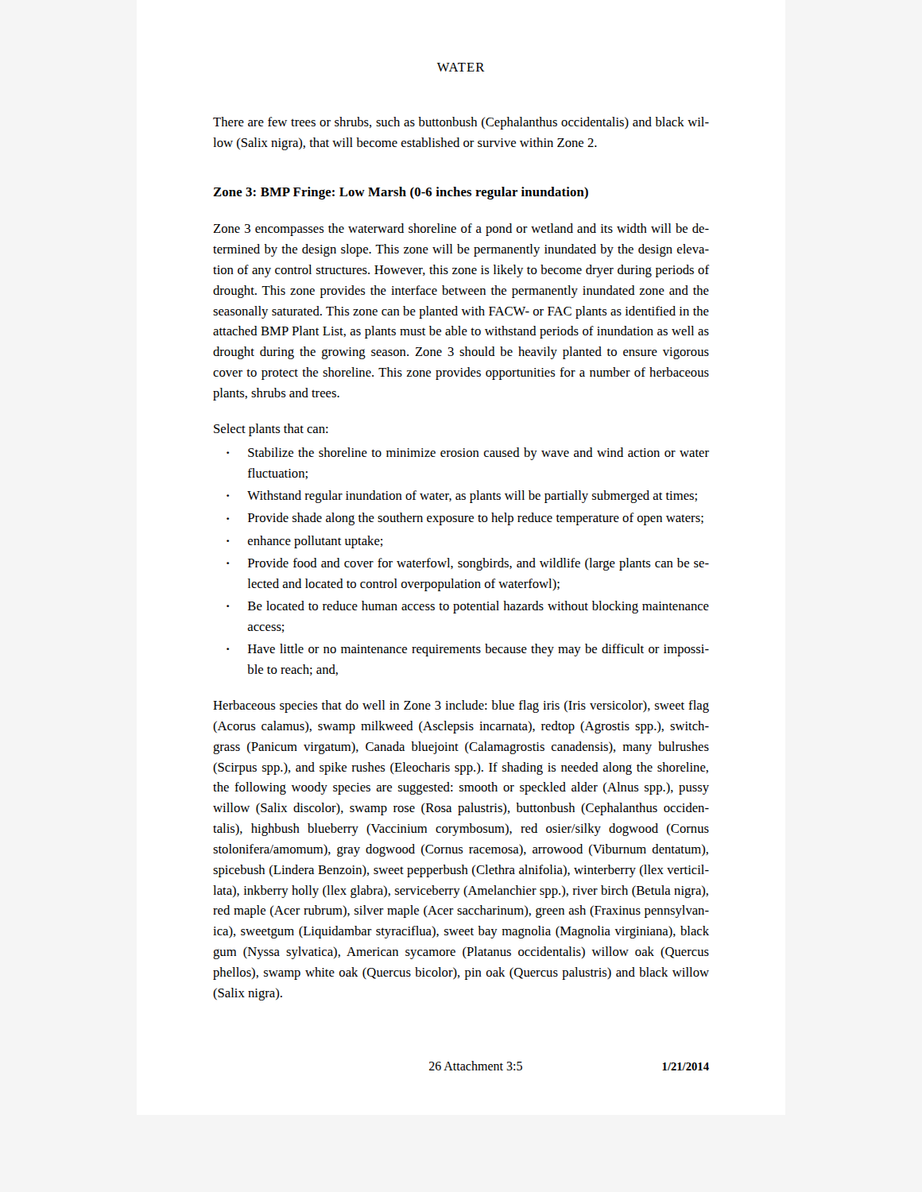WATER
There are few trees or shrubs, such as buttonbush (Cephalanthus occidentalis) and black willow (Salix nigra), that will become established or survive within Zone 2.
Zone 3: BMP Fringe: Low Marsh (0-6 inches regular inundation)
Zone 3 encompasses the waterward shoreline of a pond or wetland and its width will be determined by the design slope. This zone will be permanently inundated by the design elevation of any control structures. However, this zone is likely to become dryer during periods of drought. This zone provides the interface between the permanently inundated zone and the seasonally saturated. This zone can be planted with FACW- or FAC plants as identified in the attached BMP Plant List, as plants must be able to withstand periods of inundation as well as drought during the growing season. Zone 3 should be heavily planted to ensure vigorous cover to protect the shoreline. This zone provides opportunities for a number of herbaceous plants, shrubs and trees.
Select plants that can:
Stabilize the shoreline to minimize erosion caused by wave and wind action or water fluctuation;
Withstand regular inundation of water, as plants will be partially submerged at times;
Provide shade along the southern exposure to help reduce temperature of open waters;
enhance pollutant uptake;
Provide food and cover for waterfowl, songbirds, and wildlife (large plants can be selected and located to control overpopulation of waterfowl);
Be located to reduce human access to potential hazards without blocking maintenance access;
Have little or no maintenance requirements because they may be difficult or impossible to reach; and,
Herbaceous species that do well in Zone 3 include: blue flag iris (Iris versicolor), sweet flag (Acorus calamus), swamp milkweed (Asclepsis incarnata), redtop (Agrostis spp.), switchgrass (Panicum virgatum), Canada bluejoint (Calamagrostis canadensis), many bulrushes (Scirpus spp.), and spike rushes (Eleocharis spp.). If shading is needed along the shoreline, the following woody species are suggested: smooth or speckled alder (Alnus spp.), pussy willow (Salix discolor), swamp rose (Rosa palustris), buttonbush (Cephalanthus occidentalis), highbush blueberry (Vaccinium corymbosum), red osier/silky dogwood (Cornus stolonifera/amomum), gray dogwood (Cornus racemosa), arrowood (Viburnum dentatum), spicebush (Lindera Benzoin), sweet pepperbush (Clethra alnifolia), winterberry (llex verticillata), inkberry holly (llex glabra), serviceberry (Amelanchier spp.), river birch (Betula nigra), red maple (Acer rubrum), silver maple (Acer saccharinum), green ash (Fraxinus pennsylvanica), sweetgum (Liquidambar styraciflua), sweet bay magnolia (Magnolia virginiana), black gum (Nyssa sylvatica), American sycamore (Platanus occidentalis) willow oak (Quercus phellos), swamp white oak (Quercus bicolor), pin oak (Quercus palustris) and black willow (Salix nigra).
26 Attachment 3:5
1/21/2014